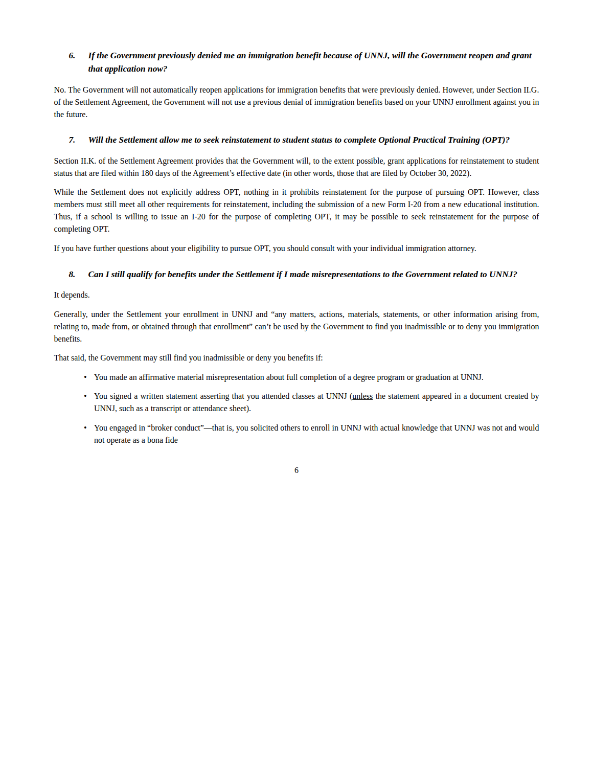6. If the Government previously denied me an immigration benefit because of UNNJ, will the Government reopen and grant that application now?
No. The Government will not automatically reopen applications for immigration benefits that were previously denied. However, under Section II.G. of the Settlement Agreement, the Government will not use a previous denial of immigration benefits based on your UNNJ enrollment against you in the future.
7. Will the Settlement allow me to seek reinstatement to student status to complete Optional Practical Training (OPT)?
Section II.K. of the Settlement Agreement provides that the Government will, to the extent possible, grant applications for reinstatement to student status that are filed within 180 days of the Agreement’s effective date (in other words, those that are filed by October 30, 2022).
While the Settlement does not explicitly address OPT, nothing in it prohibits reinstatement for the purpose of pursuing OPT. However, class members must still meet all other requirements for reinstatement, including the submission of a new Form I-20 from a new educational institution. Thus, if a school is willing to issue an I-20 for the purpose of completing OPT, it may be possible to seek reinstatement for the purpose of completing OPT.
If you have further questions about your eligibility to pursue OPT, you should consult with your individual immigration attorney.
8. Can I still qualify for benefits under the Settlement if I made misrepresentations to the Government related to UNNJ?
It depends.
Generally, under the Settlement your enrollment in UNNJ and “any matters, actions, materials, statements, or other information arising from, relating to, made from, or obtained through that enrollment” can’t be used by the Government to find you inadmissible or to deny you immigration benefits.
That said, the Government may still find you inadmissible or deny you benefits if:
You made an affirmative material misrepresentation about full completion of a degree program or graduation at UNNJ.
You signed a written statement asserting that you attended classes at UNNJ (unless the statement appeared in a document created by UNNJ, such as a transcript or attendance sheet).
You engaged in “broker conduct”—that is, you solicited others to enroll in UNNJ with actual knowledge that UNNJ was not and would not operate as a bona fide
6